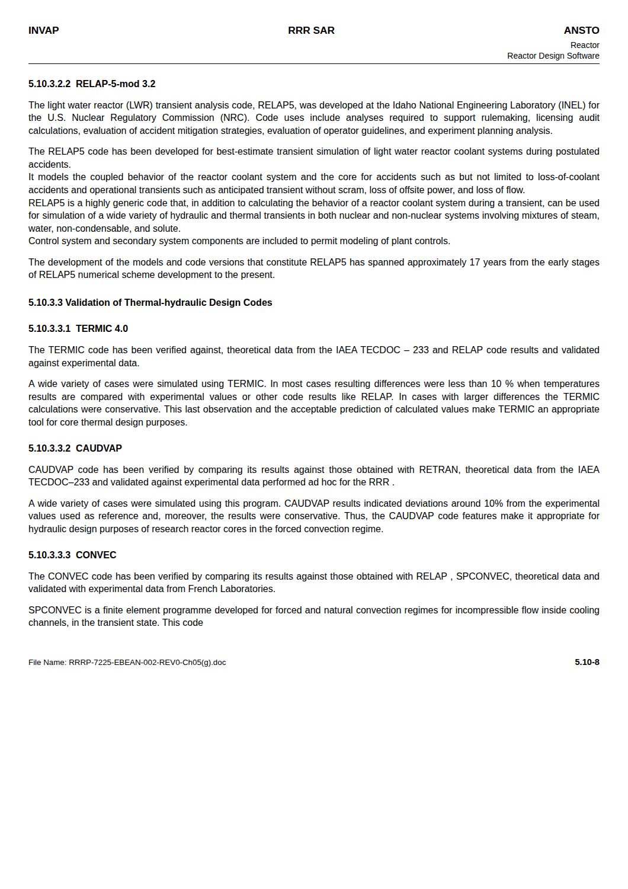INVAP RRR SAR ANSTO
Reactor
Reactor Design Software
5.10.3.2.2 RELAP-5-mod 3.2
The light water reactor (LWR) transient analysis code, RELAP5, was developed at the Idaho National Engineering Laboratory (INEL) for the U.S. Nuclear Regulatory Commission (NRC). Code uses include analyses required to support rulemaking, licensing audit calculations, evaluation of accident mitigation strategies, evaluation of operator guidelines, and experiment planning analysis.
The RELAP5 code has been developed for best-estimate transient simulation of light water reactor coolant systems during postulated accidents.
It models the coupled behavior of the reactor coolant system and the core for accidents such as but not limited to loss-of-coolant accidents and operational transients such as anticipated transient without scram, loss of offsite power, and loss of flow.
RELAP5 is a highly generic code that, in addition to calculating the behavior of a reactor coolant system during a transient, can be used for simulation of a wide variety of hydraulic and thermal transients in both nuclear and non-nuclear systems involving mixtures of steam, water, non-condensable, and solute.
Control system and secondary system components are included to permit modeling of plant controls.
The development of the models and code versions that constitute RELAP5 has spanned approximately 17 years from the early stages of RELAP5 numerical scheme development to the present.
5.10.3.3 Validation of Thermal-hydraulic Design Codes
5.10.3.3.1 TERMIC 4.0
The TERMIC code has been verified against, theoretical data from the IAEA TECDOC – 233 and RELAP code results and validated against experimental data.
A wide variety of cases were simulated using TERMIC. In most cases resulting differences were less than 10 % when temperatures results are compared with experimental values or other code results like RELAP. In cases with larger differences the TERMIC calculations were conservative. This last observation and the acceptable prediction of calculated values make TERMIC an appropriate tool for core thermal design purposes.
5.10.3.3.2 CAUDVAP
CAUDVAP code has been verified by comparing its results against those obtained with RETRAN, theoretical data from the IAEA TECDOC–233 and validated against experimental data performed ad hoc for the RRR .
A wide variety of cases were simulated using this program. CAUDVAP results indicated deviations around 10% from the experimental values used as reference and, moreover, the results were conservative. Thus, the CAUDVAP code features make it appropriate for hydraulic design purposes of research reactor cores in the forced convection regime.
5.10.3.3.3 CONVEC
The CONVEC code has been verified by comparing its results against those obtained with RELAP , SPCONVEC, theoretical data and validated with experimental data from French Laboratories.
SPCONVEC is a finite element programme developed for forced and natural convection regimes for incompressible flow inside cooling channels, in the transient state. This code
File Name: RRRP-7225-EBEAN-002-REV0-Ch05(g).doc 5.10-8